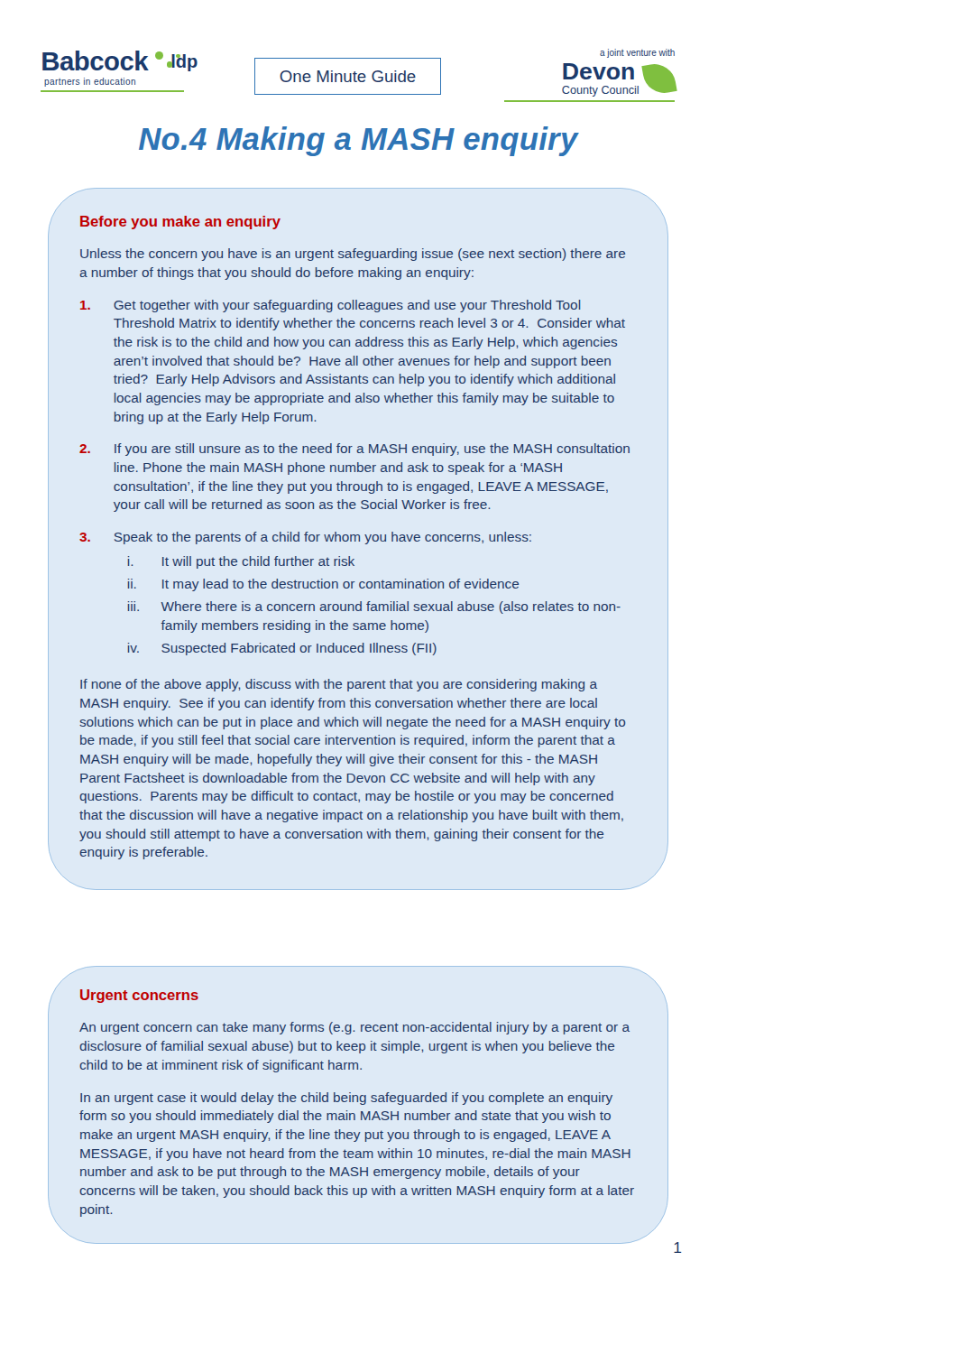Babcock ldp
partners in education
One Minute Guide
a joint venture with
Devon
County Council
No.4 Making a MASH enquiry
Before you make an enquiry
Unless the concern you have is an urgent safeguarding issue (see next section) there are a number of things that you should do before making an enquiry:
1.
Get together with your safeguarding colleagues and use your Threshold Tool Threshold Matrix to identify whether the concerns reach level 3 or 4. Consider what the risk is to the child and how you can address this as Early Help, which agencies aren’t involved that should be? Have all other avenues for help and support been tried? Early Help Advisors and Assistants can help you to identify which additional local agencies may be appropriate and also whether this family may be suitable to bring up at the Early Help Forum.
2.
If you are still unsure as to the need for a MASH enquiry, use the MASH consultation line. Phone the main MASH phone number and ask to speak for a ‘MASH consultation’, if the line they put you through to is engaged, LEAVE A MESSAGE, your call will be returned as soon as the Social Worker is free.
3.
Speak to the parents of a child for whom you have concerns, unless:
i. It will put the child further at risk
ii. It may lead to the destruction or contamination of evidence
iii. Where there is a concern around familial sexual abuse (also relates to non-family members residing in the same home)
iv. Suspected Fabricated or Induced Illness (FII)
If none of the above apply, discuss with the parent that you are considering making a MASH enquiry. See if you can identify from this conversation whether there are local solutions which can be put in place and which will negate the need for a MASH enquiry to be made, if you still feel that social care intervention is required, inform the parent that a MASH enquiry will be made, hopefully they will give their consent for this - the MASH Parent Factsheet is downloadable from the Devon CC website and will help with any questions. Parents may be difficult to contact, may be hostile or you may be concerned that the discussion will have a negative impact on a relationship you have built with them, you should still attempt to have a conversation with them, gaining their consent for the enquiry is preferable.
Urgent concerns
An urgent concern can take many forms (e.g. recent non-accidental injury by a parent or a disclosure of familial sexual abuse) but to keep it simple, urgent is when you believe the child to be at imminent risk of significant harm.
In an urgent case it would delay the child being safeguarded if you complete an enquiry form so you should immediately dial the main MASH number and state that you wish to make an urgent MASH enquiry, if the line they put you through to is engaged, LEAVE A MESSAGE, if you have not heard from the team within 10 minutes, re-dial the main MASH number and ask to be put through to the MASH emergency mobile, details of your concerns will be taken, you should back this up with a written MASH enquiry form at a later point.
1